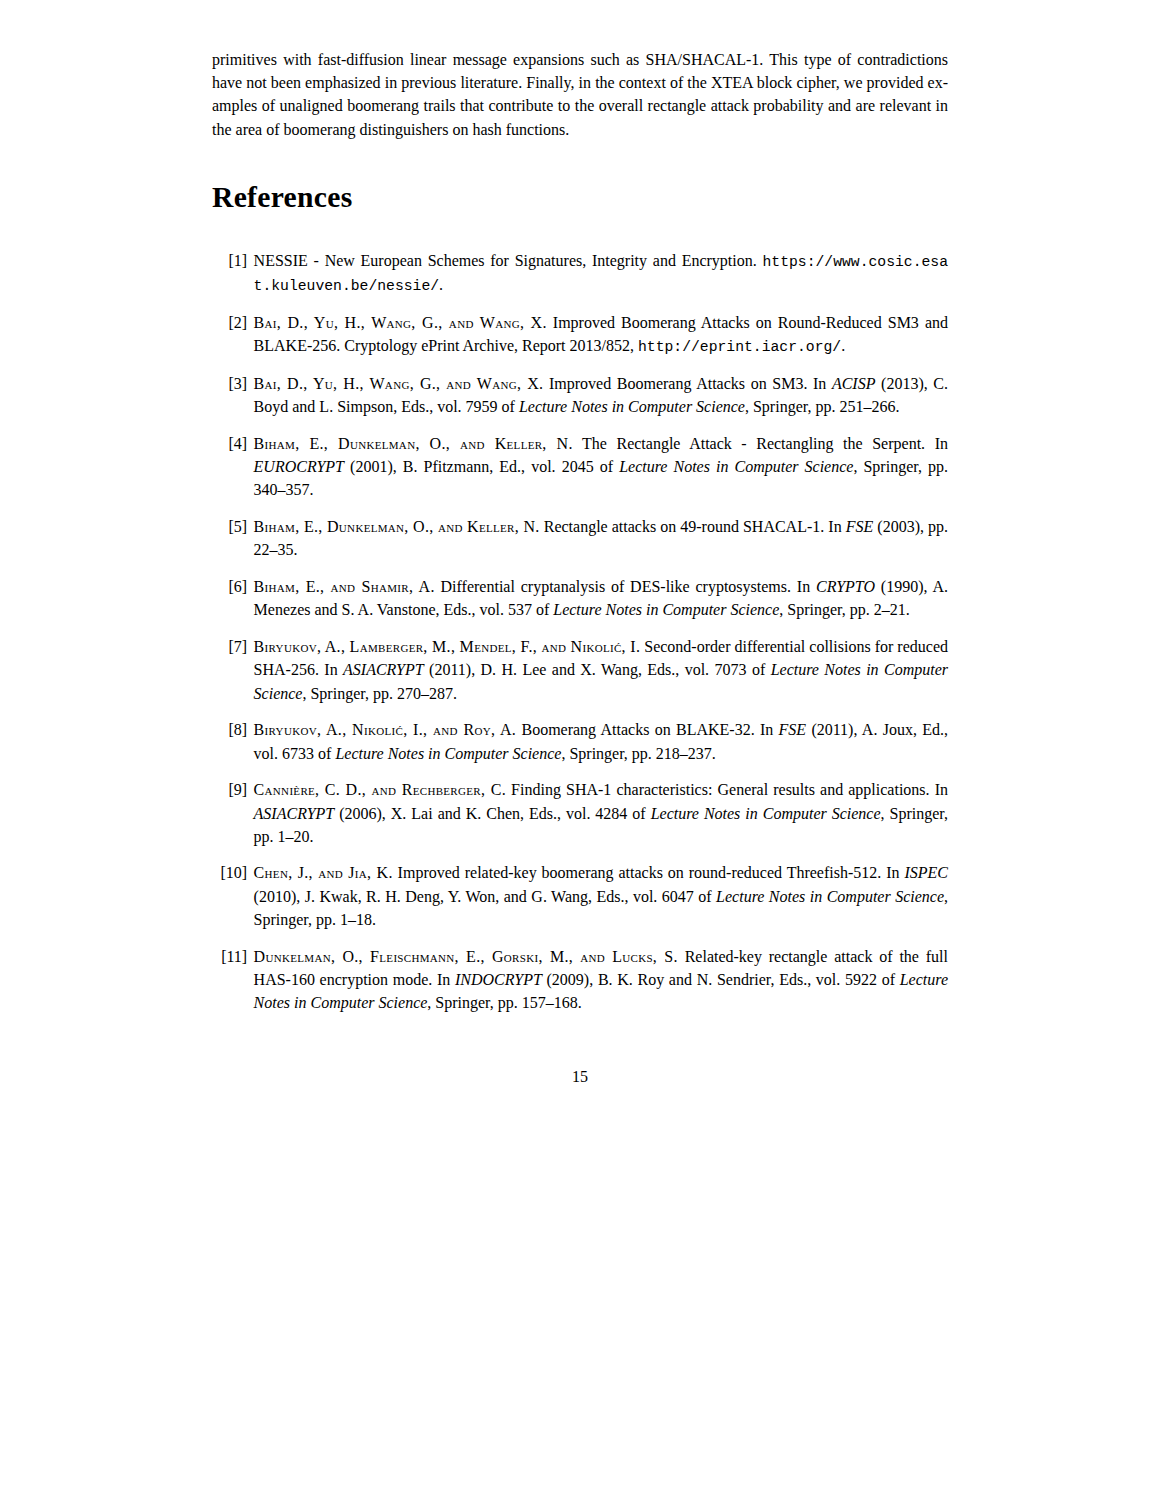primitives with fast-diffusion linear message expansions such as SHA/SHACAL-1. This type of contradictions have not been emphasized in previous literature. Finally, in the context of the XTEA block cipher, we provided examples of unaligned boomerang trails that contribute to the overall rectangle attack probability and are relevant in the area of boomerang distinguishers on hash functions.
References
NESSIE - New European Schemes for Signatures, Integrity and Encryption. https://www.cosic.esat.kuleuven.be/nessie/.
Bai, D., Yu, H., Wang, G., and Wang, X. Improved Boomerang Attacks on Round-Reduced SM3 and BLAKE-256. Cryptology ePrint Archive, Report 2013/852, http://eprint.iacr.org/.
Bai, D., Yu, H., Wang, G., and Wang, X. Improved Boomerang Attacks on SM3. In ACISP (2013), C. Boyd and L. Simpson, Eds., vol. 7959 of Lecture Notes in Computer Science, Springer, pp. 251–266.
Biham, E., Dunkelman, O., and Keller, N. The Rectangle Attack - Rectangling the Serpent. In EUROCRYPT (2001), B. Pfitzmann, Ed., vol. 2045 of Lecture Notes in Computer Science, Springer, pp. 340–357.
Biham, E., Dunkelman, O., and Keller, N. Rectangle attacks on 49-round SHACAL-1. In FSE (2003), pp. 22–35.
Biham, E., and Shamir, A. Differential cryptanalysis of DES-like cryptosystems. In CRYPTO (1990), A. Menezes and S. A. Vanstone, Eds., vol. 537 of Lecture Notes in Computer Science, Springer, pp. 2–21.
Biryukov, A., Lamberger, M., Mendel, F., and Nikolić, I. Second-order differential collisions for reduced SHA-256. In ASIACRYPT (2011), D. H. Lee and X. Wang, Eds., vol. 7073 of Lecture Notes in Computer Science, Springer, pp. 270–287.
Biryukov, A., Nikolić, I., and Roy, A. Boomerang Attacks on BLAKE-32. In FSE (2011), A. Joux, Ed., vol. 6733 of Lecture Notes in Computer Science, Springer, pp. 218–237.
Cannière, C. D., and Rechberger, C. Finding SHA-1 characteristics: General results and applications. In ASIACRYPT (2006), X. Lai and K. Chen, Eds., vol. 4284 of Lecture Notes in Computer Science, Springer, pp. 1–20.
Chen, J., and Jia, K. Improved related-key boomerang attacks on round-reduced Threefish-512. In ISPEC (2010), J. Kwak, R. H. Deng, Y. Won, and G. Wang, Eds., vol. 6047 of Lecture Notes in Computer Science, Springer, pp. 1–18.
Dunkelman, O., Fleischmann, E., Gorski, M., and Lucks, S. Related-key rectangle attack of the full HAS-160 encryption mode. In INDOCRYPT (2009), B. K. Roy and N. Sendrier, Eds., vol. 5922 of Lecture Notes in Computer Science, Springer, pp. 157–168.
15